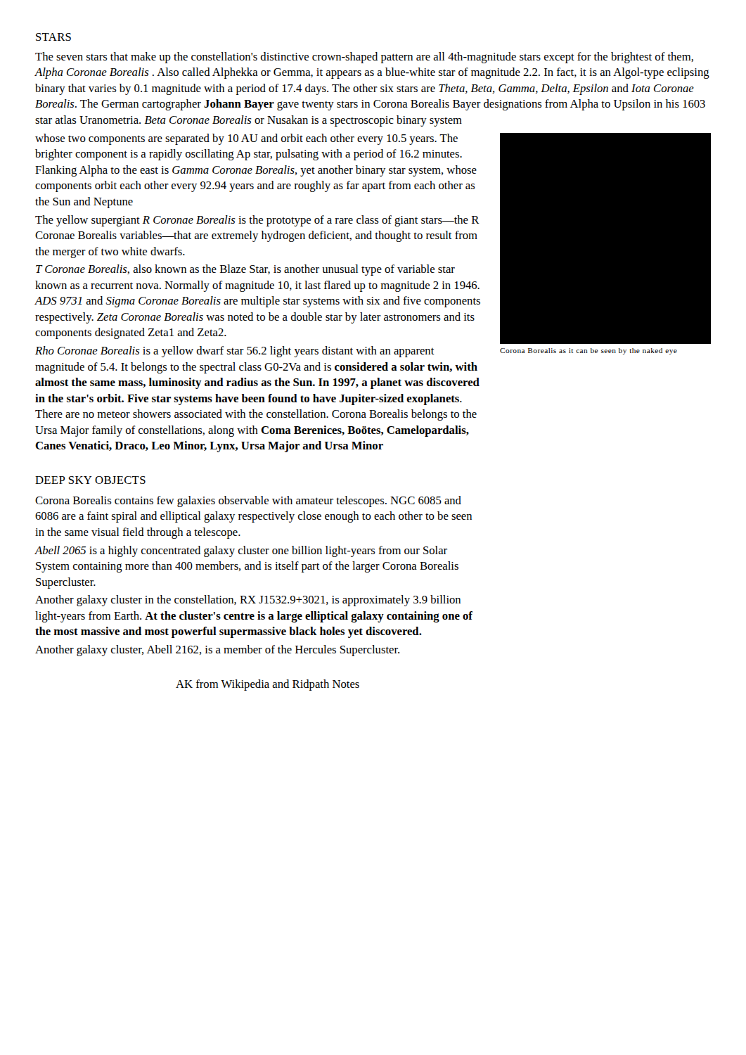STARS
The seven stars that make up the constellation's distinctive crown-shaped pattern are all 4th-magnitude stars except for the brightest of them, Alpha Coronae Borealis . Also called Alphekka or Gemma, it appears as a blue-white star of magnitude 2.2. In fact, it is an Algol-type eclipsing binary that varies by 0.1 magnitude with a period of 17.4 days. The other six stars are Theta, Beta, Gamma, Delta, Epsilon and Iota Coronae Borealis. The German cartographer Johann Bayer gave twenty stars in Corona Borealis Bayer designations from Alpha to Upsilon in his 1603 star atlas Uranometria. Beta Coronae Borealis or Nusakan is a spectroscopic binary system
Corona Borealis as it can be seen by the naked eye
whose two components are separated by 10 AU and orbit each other every 10.5 years. The brighter component is a rapidly oscillating Ap star, pulsating with a period of 16.2 minutes. Flanking Alpha to the east is Gamma Coronae Borealis, yet another binary star system, whose components orbit each other every 92.94 years and are roughly as far apart from each other as the Sun and Neptune
The yellow supergiant R Coronae Borealis is the prototype of a rare class of giant stars—the R Coronae Borealis variables—that are extremely hydrogen deficient, and thought to result from the merger of two white dwarfs.
T Coronae Borealis, also known as the Blaze Star, is another unusual type of variable star known as a recurrent nova. Normally of magnitude 10, it last flared up to magnitude 2 in 1946. ADS 9731 and Sigma Coronae Borealis are multiple star systems with six and five components respectively. Zeta Coronae Borealis was noted to be a double star by later astronomers and its components designated Zeta1 and Zeta2.
Rho Coronae Borealis is a yellow dwarf star 56.2 light years distant with an apparent magnitude of 5.4. It belongs to the spectral class G0-2Va and is considered a solar twin, with almost the same mass, luminosity and radius as the Sun. In 1997, a planet was discovered in the star's orbit. Five star systems have been found to have Jupiter-sized exoplanets. There are no meteor showers associated with the constellation. Corona Borealis belongs to the Ursa Major family of constellations, along with Coma Berenices, Boötes, Camelopardalis, Canes Venatici, Draco, Leo Minor, Lynx, Ursa Major and Ursa Minor
DEEP SKY OBJECTS
Corona Borealis contains few galaxies observable with amateur telescopes. NGC 6085 and 6086 are a faint spiral and elliptical galaxy respectively close enough to each other to be seen in the same visual field through a telescope.
Abell 2065 is a highly concentrated galaxy cluster one billion light-years from our Solar System containing more than 400 members, and is itself part of the larger Corona Borealis Supercluster.
Another galaxy cluster in the constellation, RX J1532.9+3021, is approximately 3.9 billion light-years from Earth. At the cluster's centre is a large elliptical galaxy containing one of the most massive and most powerful supermassive black holes yet discovered.
Another galaxy cluster, Abell 2162, is a member of the Hercules Supercluster.
AK from Wikipedia and Ridpath Notes